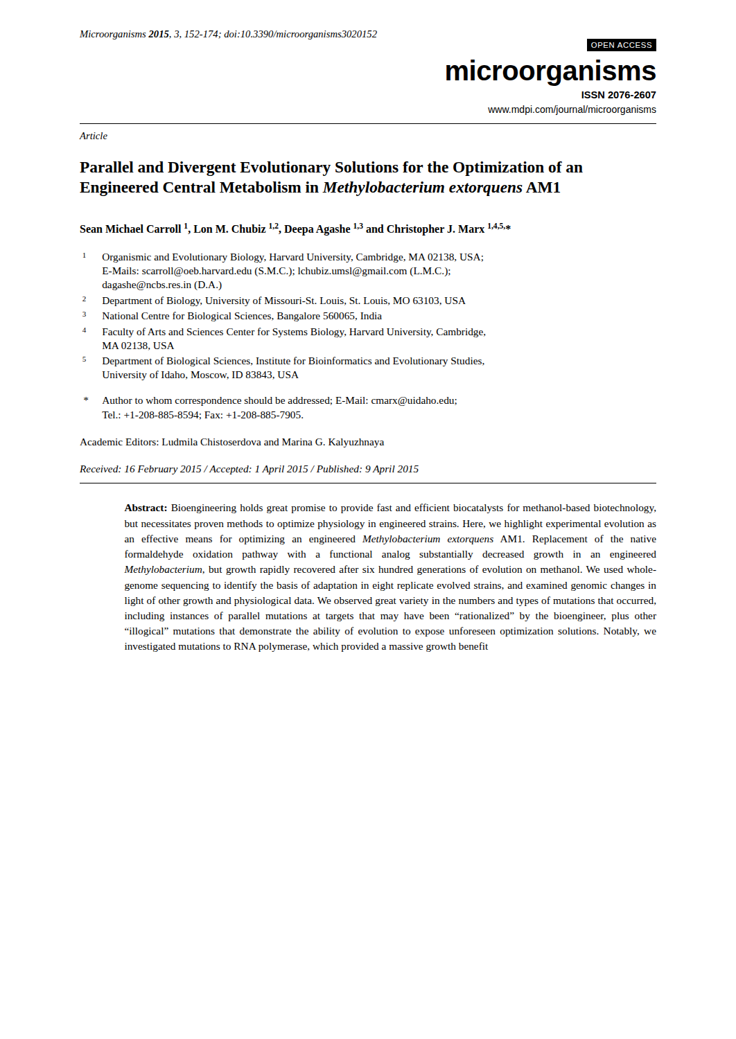Microorganisms 2015, 3, 152-174; doi:10.3390/microorganisms3020152
OPEN ACCESS
microorganisms
ISSN 2076-2607
www.mdpi.com/journal/microorganisms
Article
Parallel and Divergent Evolutionary Solutions for the Optimization of an Engineered Central Metabolism in Methylobacterium extorquens AM1
Sean Michael Carroll 1, Lon M. Chubiz 1,2, Deepa Agashe 1,3 and Christopher J. Marx 1,4,5,*
1 Organismic and Evolutionary Biology, Harvard University, Cambridge, MA 02138, USA;
E-Mails: scarroll@oeb.harvard.edu (S.M.C.); lchubiz.umsl@gmail.com (L.M.C.);
dagashe@ncbs.res.in (D.A.)
2 Department of Biology, University of Missouri-St. Louis, St. Louis, MO 63103, USA
3 National Centre for Biological Sciences, Bangalore 560065, India
4 Faculty of Arts and Sciences Center for Systems Biology, Harvard University, Cambridge,
MA 02138, USA
5 Department of Biological Sciences, Institute for Bioinformatics and Evolutionary Studies,
University of Idaho, Moscow, ID 83843, USA
*Author to whom correspondence should be addressed; E-Mail: cmarx@uidaho.edu;
Tel.: +1-208-885-8594; Fax: +1-208-885-7905.
Academic Editors: Ludmila Chistoserdova and Marina G. Kalyuzhnaya
Received: 16 February 2015 / Accepted: 1 April 2015 / Published: 9 April 2015
Abstract: Bioengineering holds great promise to provide fast and efficient biocatalysts for methanol-based biotechnology, but necessitates proven methods to optimize physiology in engineered strains. Here, we highlight experimental evolution as an effective means for optimizing an engineered Methylobacterium extorquens AM1. Replacement of the native formaldehyde oxidation pathway with a functional analog substantially decreased growth in an engineered Methylobacterium, but growth rapidly recovered after six hundred generations of evolution on methanol. We used whole-genome sequencing to identify the basis of adaptation in eight replicate evolved strains, and examined genomic changes in light of other growth and physiological data. We observed great variety in the numbers and types of mutations that occurred, including instances of parallel mutations at targets that may have been “rationalized” by the bioengineer, plus other “illogical” mutations that demonstrate the ability of evolution to expose unforeseen optimization solutions. Notably, we investigated mutations to RNA polymerase, which provided a massive growth benefit